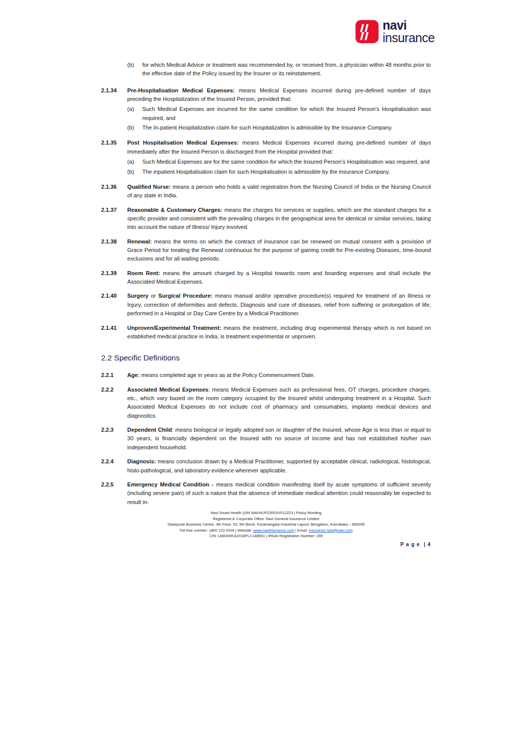navi
insurance
(b) for which Medical Advice or treatment was recommended by, or received from, a physician within 48 months prior to the effective date of the Policy issued by the Insurer or its reinstatement.
2.1.34
Pre-Hospitalisation Medical Expenses: means Medical Expenses incurred during pre-defined number of days preceding the Hospitalization of the Insured Person, provided that:
(a) Such Medical Expenses are incurred for the same condition for which the Insured Person's Hospitalisation was required, and
(b) The In-patient Hospitalization claim for such Hospitalization is admissible by the Insurance Company.
2.1.35
Post Hospitalisation Medical Expenses: means Medical Expenses incurred during pre-defined number of days immediately after the Insured Person is discharged from the Hospital provided that:
(a) Such Medical Expenses are for the same condition for which the Insured Person's Hospitalisation was required, and
(b) The inpatient Hospitalisation claim for such Hospitalisation is admissible by the insurance Company.
2.1.36
Qualified Nurse: means a person who holds a valid registration from the Nursing Council of India or the Nursing Council of any state in India.
2.1.37
Reasonable & Customary Charges: means the charges for services or supplies, which are the standard charges for a specific provider and consistent with the prevailing charges in the geographical area for identical or similar services, taking into account the nature of Illness/ Injury involved.
2.1.38
Renewal: means the terms on which the contract of insurance can be renewed on mutual consent with a provision of Grace Period for treating the Renewal continuous for the purpose of gaining credit for Pre-existing Diseases, time-bound exclusions and for all waiting periods.
2.1.39
Room Rent: means the amount charged by a Hospital towards room and boarding expenses and shall include the Associated Medical Expenses.
2.1.40
Surgery or Surgical Procedure: means manual and/or operative procedure(s) required for treatment of an Illness or Injury, correction of deformities and defects, Diagnosis and cure of diseases, relief from suffering or prolongation of life, performed in a Hospital or Day Care Centre by a Medical Practitioner.
2.1.41
Unproven/Experimental Treatment: means the treatment, including drug experimental therapy which is not based on established medical practice in India, is treatment experimental or unproven.
2.2 Specific Definitions
2.2.1
Age: means completed age in years as at the Policy Commencement Date.
2.2.2
Associated Medical Expenses: means Medical Expenses such as professional fees, OT charges, procedure charges, etc., which vary based on the room category occupied by the Insured whilst undergoing treatment in a Hospital. Such Associated Medical Expenses do not include cost of pharmacy and consumables, implants medical devices and diagnostics.
2.2.3
Dependent Child: means biological or legally adopted son or daughter of the Insured, whose Age is less than or equal to 30 years, is financially dependent on the Insured with no source of income and has not established his/her own independent household.
2.2.4
Diagnosis: means conclusion drawn by a Medical Practitioner, supported by acceptable clinical, radiological, histological, histo-pathological, and laboratory evidence wherever applicable.
2.2.5
Emergency Medical Condition - means medical condition manifesting itself by acute symptoms of sufficient severity (including severe pain) of such a nature that the absence of immediate medical attention could reasonably be expected to result in-
Navi Smart Health |UIN NAVHLIP23003V012223 | Policy Wording
Registered & Corporate Office: Navi General Insurance Limited
Salarpuria Business Centre, 4th Floor, 93, 5th Block, Koramangala Industrial Layout, Bengaluru, Karnataka – 560095
Toll-free number: 1800 123 0004 | Website: www.naviinsurance.com | Email: insurance.help@navi.com
CIN: U66000KA2016PLC148551 | IRDAI Registration Number: 155
P a g e | 4